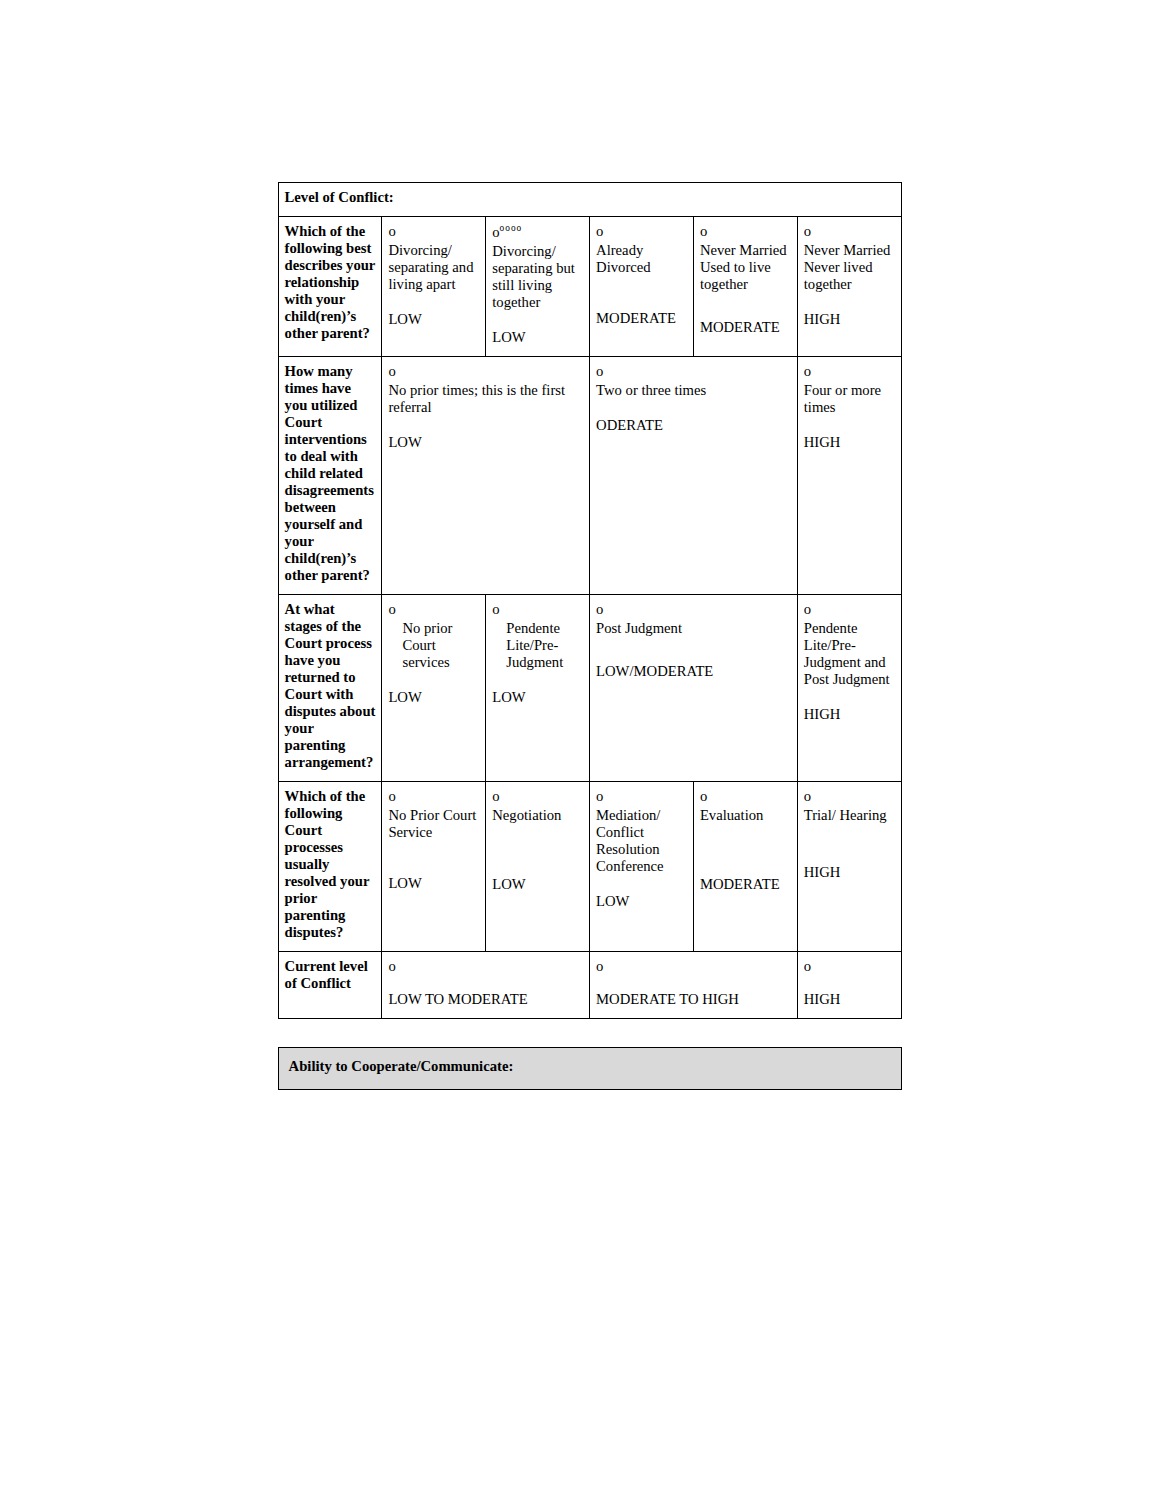| Level of Conflict: |
| Which of the following best describes your relationship with your child(ren)’s other parent? | o Divorcing/ separating and living apart LOW | o oooo Divorcing/ separating but still living together LOW | o Already Divorced MODERATE | o Never Married Used to live together MODERATE | o Never Married Never lived together HIGH |
| How many times have you utilized Court interventions to deal with child related disagreements between yourself and your child(ren)’s other parent? | o No prior times; this is the first referral LOW | o Two or three times ODERATE | o Four or more times HIGH |
| At what stages of the Court process have you returned to Court with disputes about your parenting arrangement? | o No prior Court services LOW | o Pendente Lite/Pre-Judgment LOW | o Post Judgment LOW/MODERATE | o Pendente Lite/Pre-Judgment and Post Judgment HIGH |
| Which of the following Court processes usually resolved your prior parenting disputes? | o No Prior Court Service LOW | o Negotiation LOW | o Mediation/ Conflict Resolution Conference LOW | o Evaluation MODERATE | o Trial/ Hearing HIGH |
| Current level of Conflict | o LOW TO MODERATE | o MODERATE TO HIGH | o HIGH |
Ability to Cooperate/Communicate: